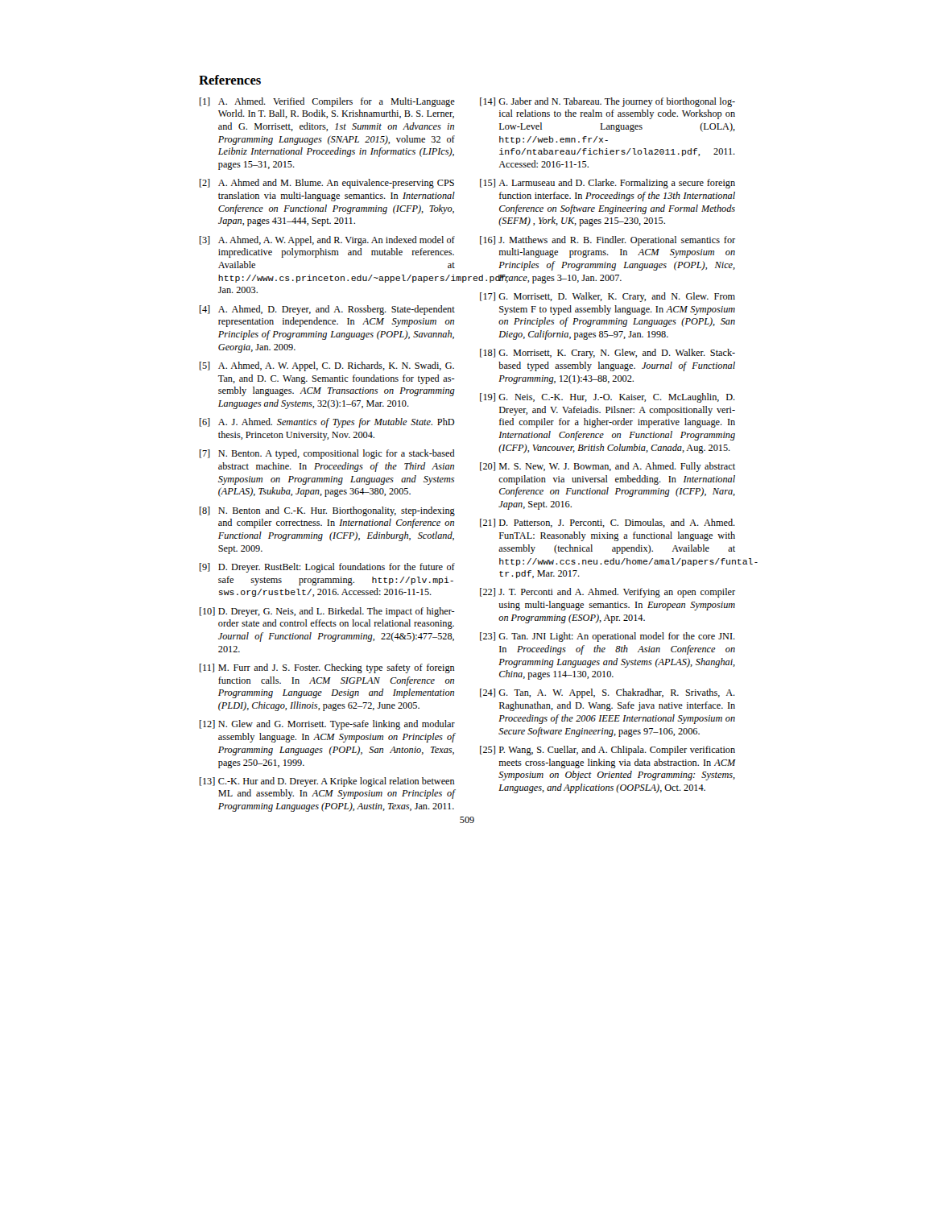References
A. Ahmed. Verified Compilers for a Multi-Language World. In T. Ball, R. Bodik, S. Krishnamurthi, B. S. Lerner, and G. Morrisett, editors, 1st Summit on Advances in Programming Languages (SNAPL 2015), volume 32 of Leibniz International Proceedings in Informatics (LIPIcs), pages 15–31, 2015.
A. Ahmed and M. Blume. An equivalence-preserving CPS translation via multi-language semantics. In International Conference on Functional Programming (ICFP), Tokyo, Japan, pages 431–444, Sept. 2011.
A. Ahmed, A. W. Appel, and R. Virga. An indexed model of impredicative polymorphism and mutable references. Available at http://www.cs.princeton.edu/~appel/papers/impred.pdf, Jan. 2003.
A. Ahmed, D. Dreyer, and A. Rossberg. State-dependent representation independence. In ACM Symposium on Principles of Programming Languages (POPL), Savannah, Georgia, Jan. 2009.
A. Ahmed, A. W. Appel, C. D. Richards, K. N. Swadi, G. Tan, and D. C. Wang. Semantic foundations for typed assembly languages. ACM Transactions on Programming Languages and Systems, 32(3):1–67, Mar. 2010.
A. J. Ahmed. Semantics of Types for Mutable State. PhD thesis, Princeton University, Nov. 2004.
N. Benton. A typed, compositional logic for a stack-based abstract machine. In Proceedings of the Third Asian Symposium on Programming Languages and Systems (APLAS), Tsukuba, Japan, pages 364–380, 2005.
N. Benton and C.-K. Hur. Biorthogonality, step-indexing and compiler correctness. In International Conference on Functional Programming (ICFP), Edinburgh, Scotland, Sept. 2009.
D. Dreyer. RustBelt: Logical foundations for the future of safe systems programming. http://plv.mpi-sws.org/rustbelt/, 2016. Accessed: 2016-11-15.
D. Dreyer, G. Neis, and L. Birkedal. The impact of higher-order state and control effects on local relational reasoning. Journal of Functional Programming, 22(4&5):477–528, 2012.
M. Furr and J. S. Foster. Checking type safety of foreign function calls. In ACM SIGPLAN Conference on Programming Language Design and Implementation (PLDI), Chicago, Illinois, pages 62–72, June 2005.
N. Glew and G. Morrisett. Type-safe linking and modular assembly language. In ACM Symposium on Principles of Programming Languages (POPL), San Antonio, Texas, pages 250–261, 1999.
C.-K. Hur and D. Dreyer. A Kripke logical relation between ML and assembly. In ACM Symposium on Principles of Programming Languages (POPL), Austin, Texas, Jan. 2011.
G. Jaber and N. Tabareau. The journey of biorthogonal logical relations to the realm of assembly code. Workshop on Low-Level Languages (LOLA), http://web.emn.fr/x-info/ntabareau/fichiers/lola2011.pdf, 2011. Accessed: 2016-11-15.
A. Larmuseau and D. Clarke. Formalizing a secure foreign function interface. In Proceedings of the 13th International Conference on Software Engineering and Formal Methods (SEFM) , York, UK, pages 215–230, 2015.
J. Matthews and R. B. Findler. Operational semantics for multi-language programs. In ACM Symposium on Principles of Programming Languages (POPL), Nice, France, pages 3–10, Jan. 2007.
G. Morrisett, D. Walker, K. Crary, and N. Glew. From System F to typed assembly language. In ACM Symposium on Principles of Programming Languages (POPL), San Diego, California, pages 85–97, Jan. 1998.
G. Morrisett, K. Crary, N. Glew, and D. Walker. Stack-based typed assembly language. Journal of Functional Programming, 12(1):43–88, 2002.
G. Neis, C.-K. Hur, J.-O. Kaiser, C. McLaughlin, D. Dreyer, and V. Vafeiadis. Pilsner: A compositionally verified compiler for a higher-order imperative language. In International Conference on Functional Programming (ICFP), Vancouver, British Columbia, Canada, Aug. 2015.
M. S. New, W. J. Bowman, and A. Ahmed. Fully abstract compilation via universal embedding. In International Conference on Functional Programming (ICFP), Nara, Japan, Sept. 2016.
D. Patterson, J. Perconti, C. Dimoulas, and A. Ahmed. FunTAL: Reasonably mixing a functional language with assembly (technical appendix). Available at http://www.ccs.neu.edu/home/amal/papers/funtal-tr.pdf, Mar. 2017.
J. T. Perconti and A. Ahmed. Verifying an open compiler using multi-language semantics. In European Symposium on Programming (ESOP), Apr. 2014.
G. Tan. JNI Light: An operational model for the core JNI. In Proceedings of the 8th Asian Conference on Programming Languages and Systems (APLAS), Shanghai, China, pages 114–130, 2010.
G. Tan, A. W. Appel, S. Chakradhar, R. Srivaths, A. Raghunathan, and D. Wang. Safe java native interface. In Proceedings of the 2006 IEEE International Symposium on Secure Software Engineering, pages 97–106, 2006.
P. Wang, S. Cuellar, and A. Chlipala. Compiler verification meets cross-language linking via data abstraction. In ACM Symposium on Object Oriented Programming: Systems, Languages, and Applications (OOPSLA), Oct. 2014.
509